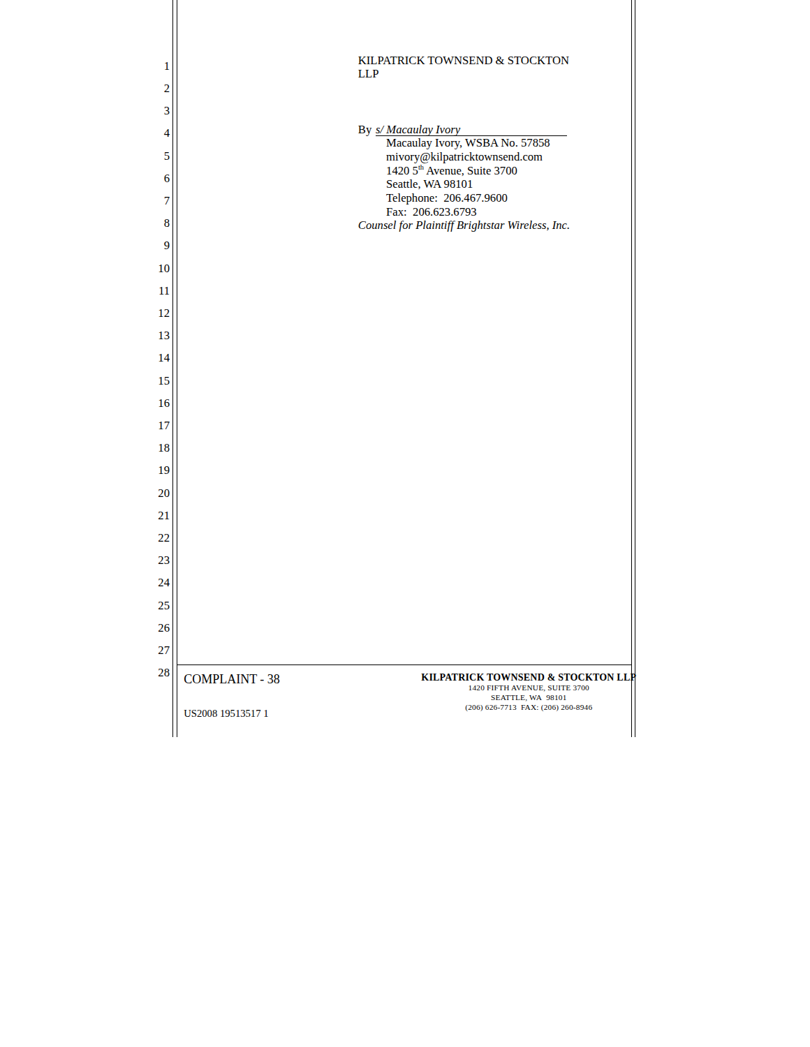1
2
3
4
5
6
7
8
9
10
11
12
13
14
15
16
17
18
19
20
21
22
23
24
25
26
27
28
KILPATRICK TOWNSEND & STOCKTON
LLP
By s/ Macaulay Ivory
Macaulay Ivory, WSBA No. 57858
mivory@kilpatricktownsend.com
1420 5th Avenue, Suite 3700
Seattle, WA 98101
Telephone: 206.467.9600
Fax: 206.623.6793
Counsel for Plaintiff Brightstar Wireless, Inc.
COMPLAINT - 38
US2008 19513517 1
KILPATRICK TOWNSEND & STOCKTON LLP
1420 FIFTH AVENUE, SUITE 3700
SEATTLE, WA 98101
(206) 626-7713 FAX: (206) 260-8946